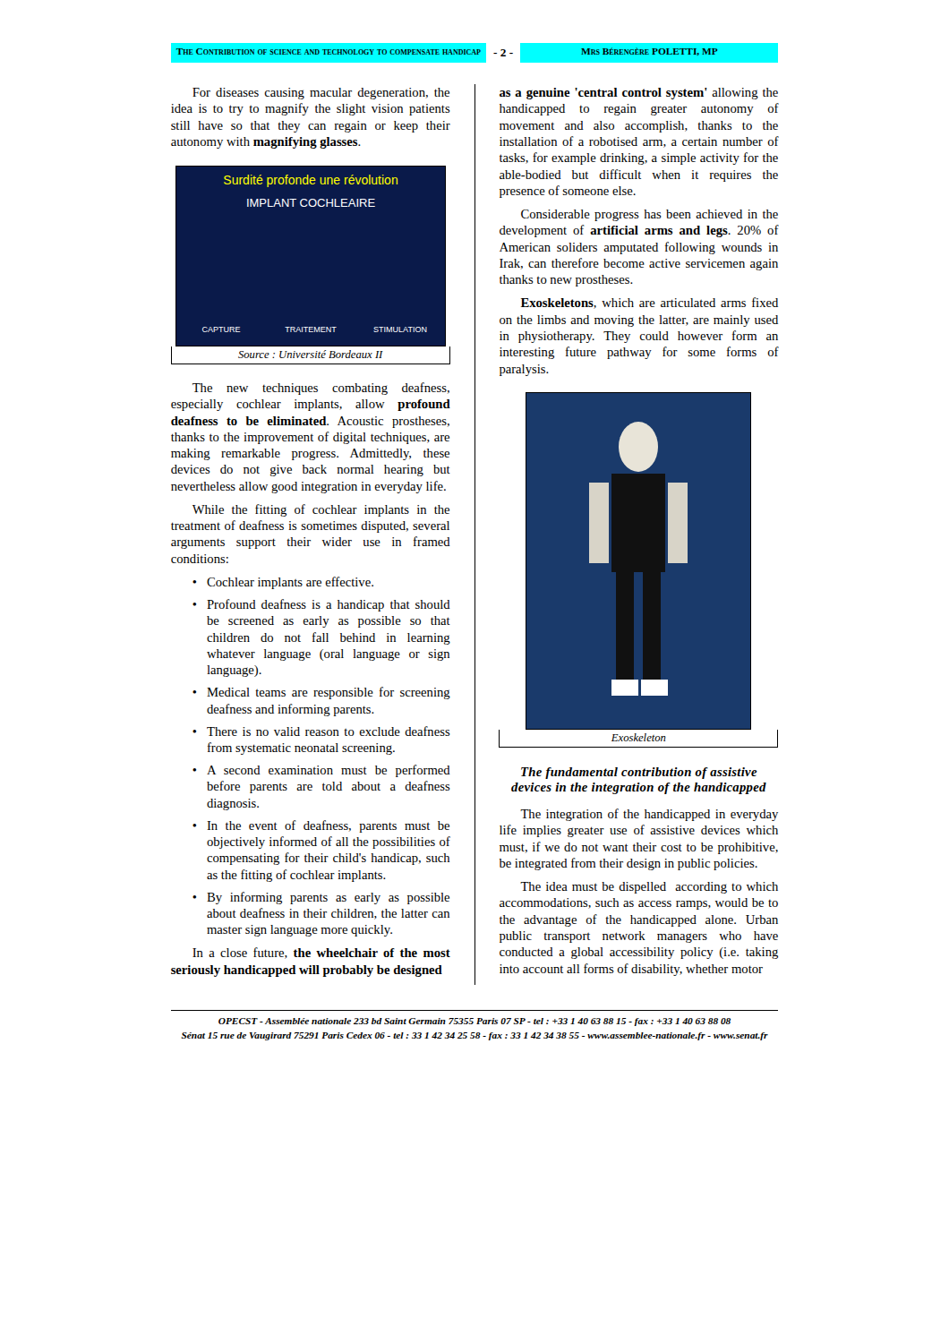The Contribution of science and technology to compensate handicap
- 2 -
Mrs Bérengère POLETTI, MP
For diseases causing macular degeneration, the idea is to try to magnify the slight vision patients still have so that they can regain or keep their autonomy with magnifying glasses.
Source : Université Bordeaux II
The new techniques combating deafness, especially cochlear implants, allow profound deafness to be eliminated. Acoustic prostheses, thanks to the improvement of digital techniques, are making remarkable progress. Admittedly, these devices do not give back normal hearing but nevertheless allow good integration in everyday life.
While the fitting of cochlear implants in the treatment of deafness is sometimes disputed, several arguments support their wider use in framed conditions:
Cochlear implants are effective.
Profound deafness is a handicap that should be screened as early as possible so that children do not fall behind in learning whatever language (oral language or sign language).
Medical teams are responsible for screening deafness and informing parents.
There is no valid reason to exclude deafness from systematic neonatal screening.
A second examination must be performed before parents are told about a deafness diagnosis.
In the event of deafness, parents must be objectively informed of all the possibilities of compensating for their child's handicap, such as the fitting of cochlear implants.
By informing parents as early as possible about deafness in their children, the latter can master sign language more quickly.
In a close future, the wheelchair of the most seriously handicapped will probably be designed
as a genuine 'central control system' allowing the handicapped to regain greater autonomy of movement and also accomplish, thanks to the installation of a robotised arm, a certain number of tasks, for example drinking, a simple activity for the able-bodied but difficult when it requires the presence of someone else.
Considerable progress has been achieved in the development of artificial arms and legs. 20% of American soliders amputated following wounds in Irak, can therefore become active servicemen again thanks to new prostheses.
Exoskeletons, which are articulated arms fixed on the limbs and moving the latter, are mainly used in physiotherapy. They could however form an interesting future pathway for some forms of paralysis.
Exoskeleton
The fundamental contribution of assistive devices in the integration of the handicapped
The integration of the handicapped in everyday life implies greater use of assistive devices which must, if we do not want their cost to be prohibitive, be integrated from their design in public policies.
The idea must be dispelled according to which accommodations, such as access ramps, would be to the advantage of the handicapped alone. Urban public transport network managers who have conducted a global accessibility policy (i.e. taking into account all forms of disability, whether motor
OPECST - Assemblée nationale 233 bd Saint Germain 75355 Paris 07 SP - tel : +33 1 40 63 88 15 - fax : +33 1 40 63 88 08
Sénat 15 rue de Vaugirard 75291 Paris Cedex 06 - tel : 33 1 42 34 25 58 - fax : 33 1 42 34 38 55 - www.assemblee-nationale.fr - www.senat.fr